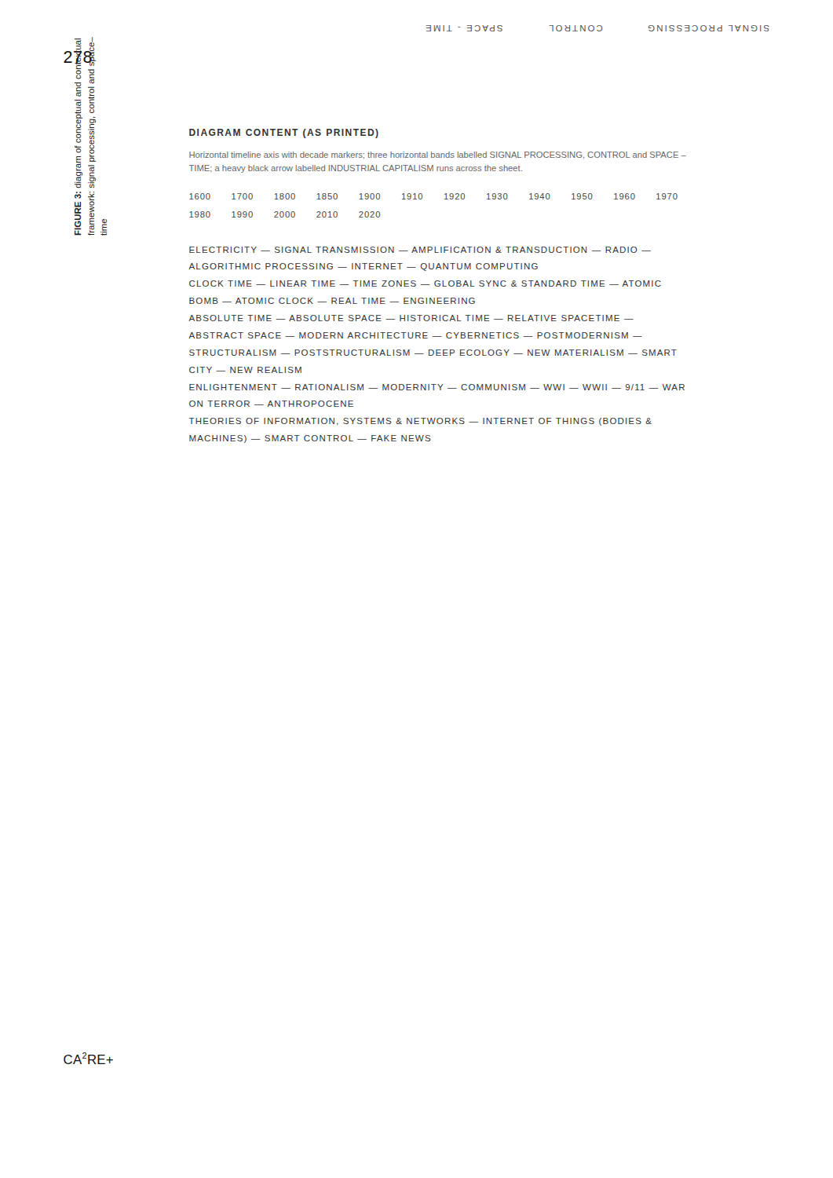278
SPACE - TIME CONTROL SIGNAL PROCESSING
FIGURE 3: diagram of conceptual and contextual framework: signal processing, control and space–time
Diagram content (as printed)
Horizontal timeline axis with decade markers; three horizontal bands labelled SIGNAL PROCESSING, CONTROL and SPACE – TIME; a heavy black arrow labelled INDUSTRIAL CAPITALISM runs across the sheet.
1600
1700
1800
1850
1900
1910
1920
1930
1940
1950
1960
1970
1980
1990
2000
2010
2020
ELECTRICITY — SIGNAL TRANSMISSION — AMPLIFICATION & TRANSDUCTION — RADIO — ALGORITHMIC PROCESSING — INTERNET — QUANTUM COMPUTING
CLOCK TIME — LINEAR TIME — TIME ZONES — GLOBAL SYNC & STANDARD TIME — ATOMIC BOMB — ATOMIC CLOCK — REAL TIME — ENGINEERING
ABSOLUTE TIME — ABSOLUTE SPACE — HISTORICAL TIME — RELATIVE SPACETIME — ABSTRACT SPACE — MODERN ARCHITECTURE — CYBERNETICS — POSTMODERNISM — STRUCTURALISM — POSTSTRUCTURALISM — DEEP ECOLOGY — NEW MATERIALISM — SMART CITY — NEW REALISM
ENLIGHTENMENT — RATIONALISM — MODERNITY — COMMUNISM — WWI — WWII — 9/11 — WAR ON TERROR — ANTHROPOCENE
THEORIES OF INFORMATION, SYSTEMS & NETWORKS — INTERNET OF THINGS (BODIES & MACHINES) — SMART CONTROL — FAKE NEWS
CA2RE+